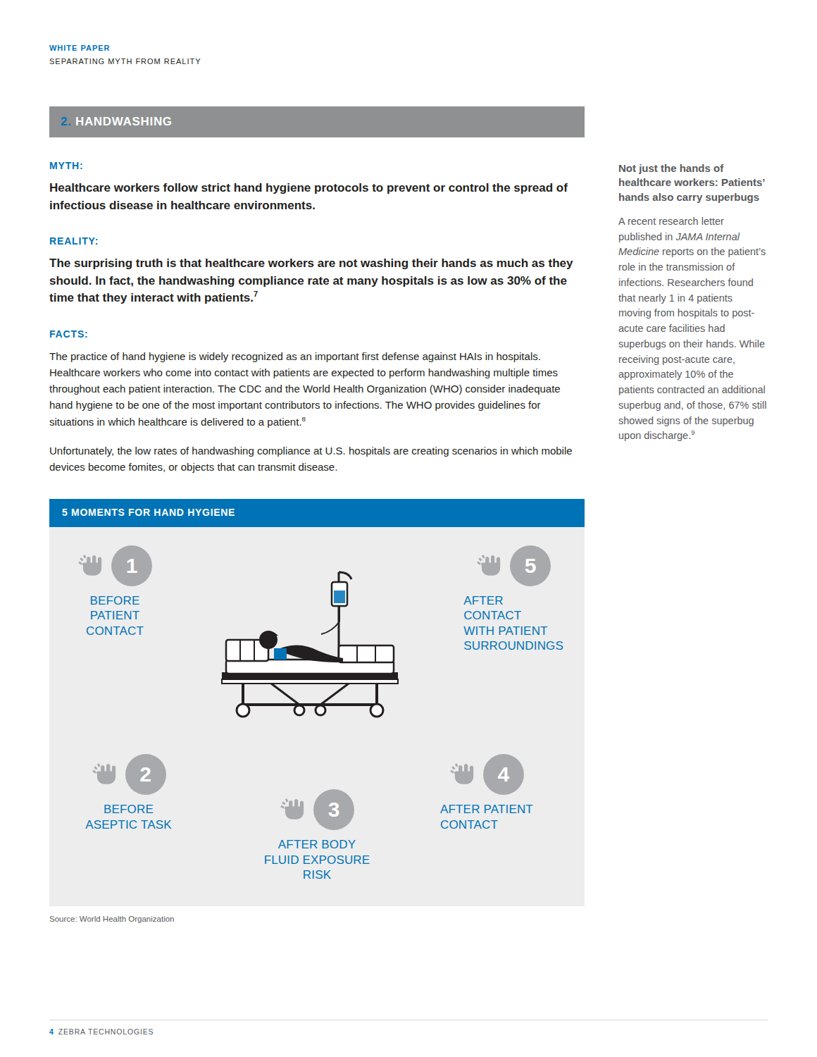WHITE PAPER
SEPARATING MYTH FROM REALITY
2. HANDWASHING
MYTH:
Healthcare workers follow strict hand hygiene protocols to prevent or control the spread of infectious disease in healthcare environments.
REALITY:
The surprising truth is that healthcare workers are not washing their hands as much as they should. In fact, the handwashing compliance rate at many hospitals is as low as 30% of the time that they interact with patients.7
FACTS:
The practice of hand hygiene is widely recognized as an important first defense against HAIs in hospitals. Healthcare workers who come into contact with patients are expected to perform handwashing multiple times throughout each patient interaction. The CDC and the World Health Organization (WHO) consider inadequate hand hygiene to be one of the most important contributors to infections. The WHO provides guidelines for situations in which healthcare is delivered to a patient.8
Unfortunately, the low rates of handwashing compliance at U.S. hospitals are creating scenarios in which mobile devices become fomites, or objects that can transmit disease.
5 MOMENTS FOR HAND HYGIENE
1
BEFORE
PATIENT
CONTACT
5
AFTER
CONTACT
WITH PATIENT
SURROUNDINGS
2
BEFORE
ASEPTIC TASK
3
AFTER BODY
FLUID EXPOSURE
RISK
4
AFTER PATIENT
CONTACT
Source: World Health Organization
Not just the hands of healthcare workers: Patients’ hands also carry superbugs
A recent research letter published in JAMA Internal Medicine reports on the patient’s role in the transmission of infections. Researchers found that nearly 1 in 4 patients moving from hospitals to post-acute care facilities had superbugs on their hands. While receiving post-acute care, approximately 10% of the patients contracted an additional superbug and, of those, 67% still showed signs of the superbug upon discharge.9
4 ZEBRA TECHNOLOGIES